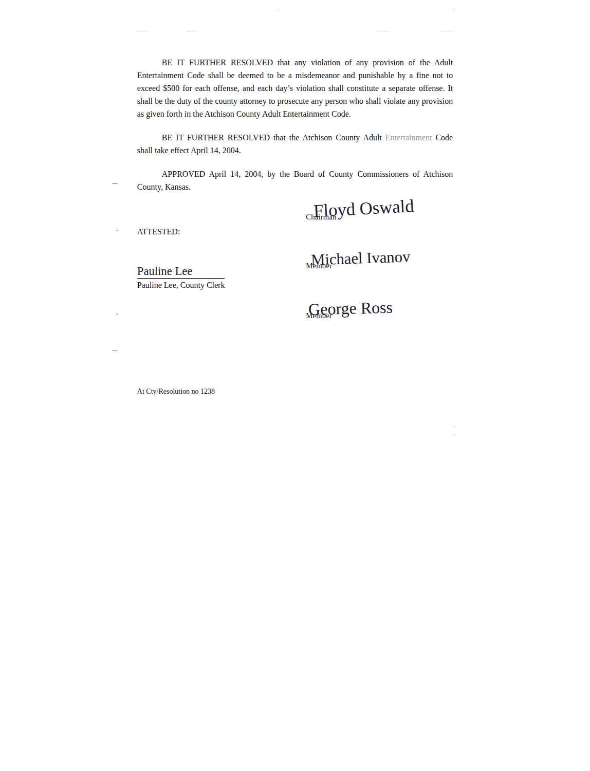– · · –
BE IT FURTHER RESOLVED that any violation of any provision of the Adult Entertainment Code shall be deemed to be a misdemeanor and punishable by a fine not to exceed $500 for each offense, and each day’s violation shall constitute a separate offense. It shall be the duty of the county attorney to prosecute any person who shall violate any provision as given forth in the Atchison County Adult Entertainment Code.
BE IT FURTHER RESOLVED that the Atchison County Adult Entertainment Code shall take effect April 14, 2004.
APPROVED April 14, 2004, by the Board of County Commissioners of Atchison County, Kansas.
ATTESTED:
Pauline Lee
Pauline Lee, County Clerk
Floyd Oswald Chairman
Michael Ivanov Member
George Ross Member
At Cty/Resolution no 1238
·
·